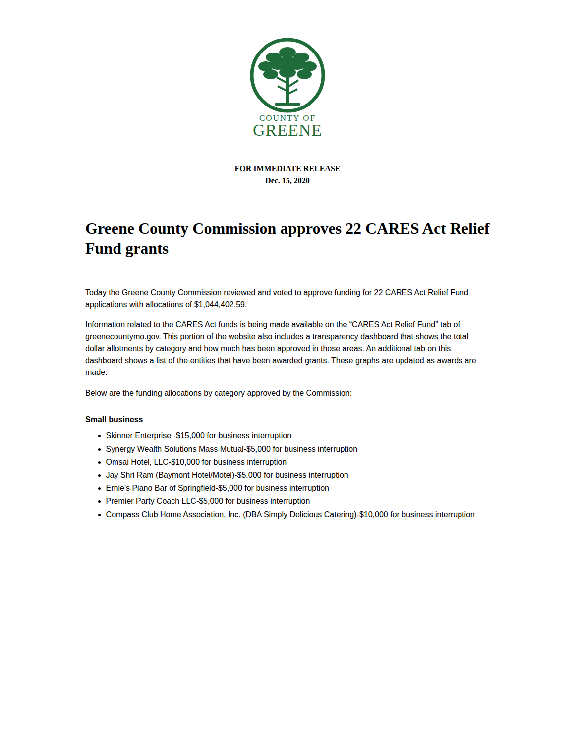COUNTY OF GREENE
FOR IMMEDIATE RELEASE
Dec. 15, 2020
Greene County Commission approves 22 CARES Act Relief Fund grants
Today the Greene County Commission reviewed and voted to approve funding for 22 CARES Act Relief Fund applications with allocations of $1,044,402.59.
Information related to the CARES Act funds is being made available on the “CARES Act Relief Fund” tab of greenecountymo.gov. This portion of the website also includes a transparency dashboard that shows the total dollar allotments by category and how much has been approved in those areas. An additional tab on this dashboard shows a list of the entities that have been awarded grants. These graphs are updated as awards are made.
Below are the funding allocations by category approved by the Commission:
Small business
Skinner Enterprise -$15,000 for business interruption
Synergy Wealth Solutions Mass Mutual-$5,000 for business interruption
Omsai Hotel, LLC-$10,000 for business interruption
Jay Shri Ram (Baymont Hotel/Motel)-$5,000 for business interruption
Ernie's Piano Bar of Springfield-$5,000 for business interruption
Premier Party Coach LLC-$5,000 for business interruption
Compass Club Home Association, Inc. (DBA Simply Delicious Catering)-$10,000 for business interruption